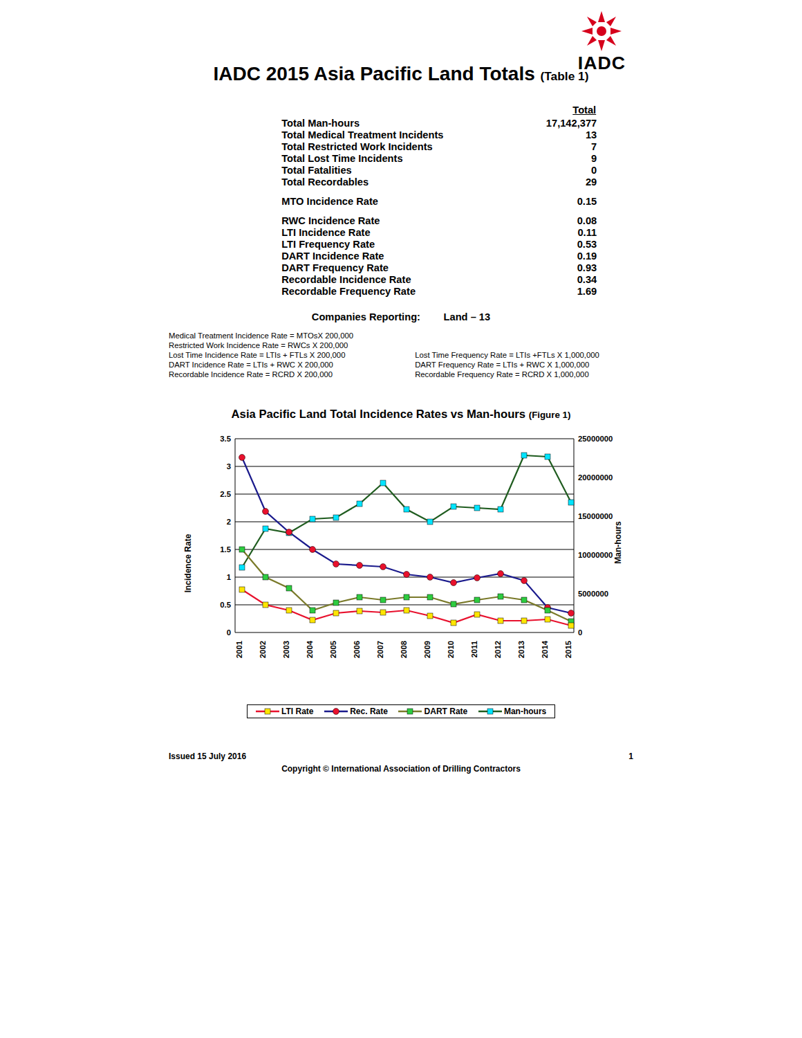IADC
IADC 2015 Asia Pacific Land Totals (Table 1)
| | Total |
| Total Man-hours | 17,142,377 |
| Total Medical Treatment Incidents | 13 |
| Total Restricted Work Incidents | 7 |
| Total Lost Time Incidents | 9 |
| Total Fatalities | 0 |
| Total Recordables | 29 |
| MTO Incidence Rate | 0.15 |
| RWC Incidence Rate | 0.08 |
| LTI Incidence Rate | 0.11 |
| LTI Frequency Rate | 0.53 |
| DART Incidence Rate | 0.19 |
| DART Frequency Rate | 0.93 |
| Recordable Incidence Rate | 0.34 |
| Recordable Frequency Rate | 1.69 |
Companies Reporting: Land – 13
| Medical Treatment Incidence Rate = MTOsX 200,000 Restricted Work Incidence Rate = RWCs X 200,000 Lost Time Incidence Rate = LTIs + FTLs X 200,000 DART Incidence Rate = LTIs + RWC X 200,000 Recordable Incidence Rate = RCRD X 200,000 | Lost Time Frequency Rate = LTIs +FTLs X 1,000,000 DART Frequency Rate = LTIs + RWC X 1,000,000 Recordable Frequency Rate = RCRD X 1,000,000 |
Asia Pacific Land Total Incidence Rates vs Man-hours (Figure 1)
3.5 3 2.5 2 1.5 1 0.5 0 25000000 20000000 15000000 10000000 5000000 0 Incidence Rate Man-hours 2001 2002 2003 2004 2005 2006 2007 2008 2009 2010 2011 2012 2013 2014 2015
LTI Rate Rec. Rate DART Rate Man-hours
Issued 15 July 2016 1
Copyright © International Association of Drilling Contractors